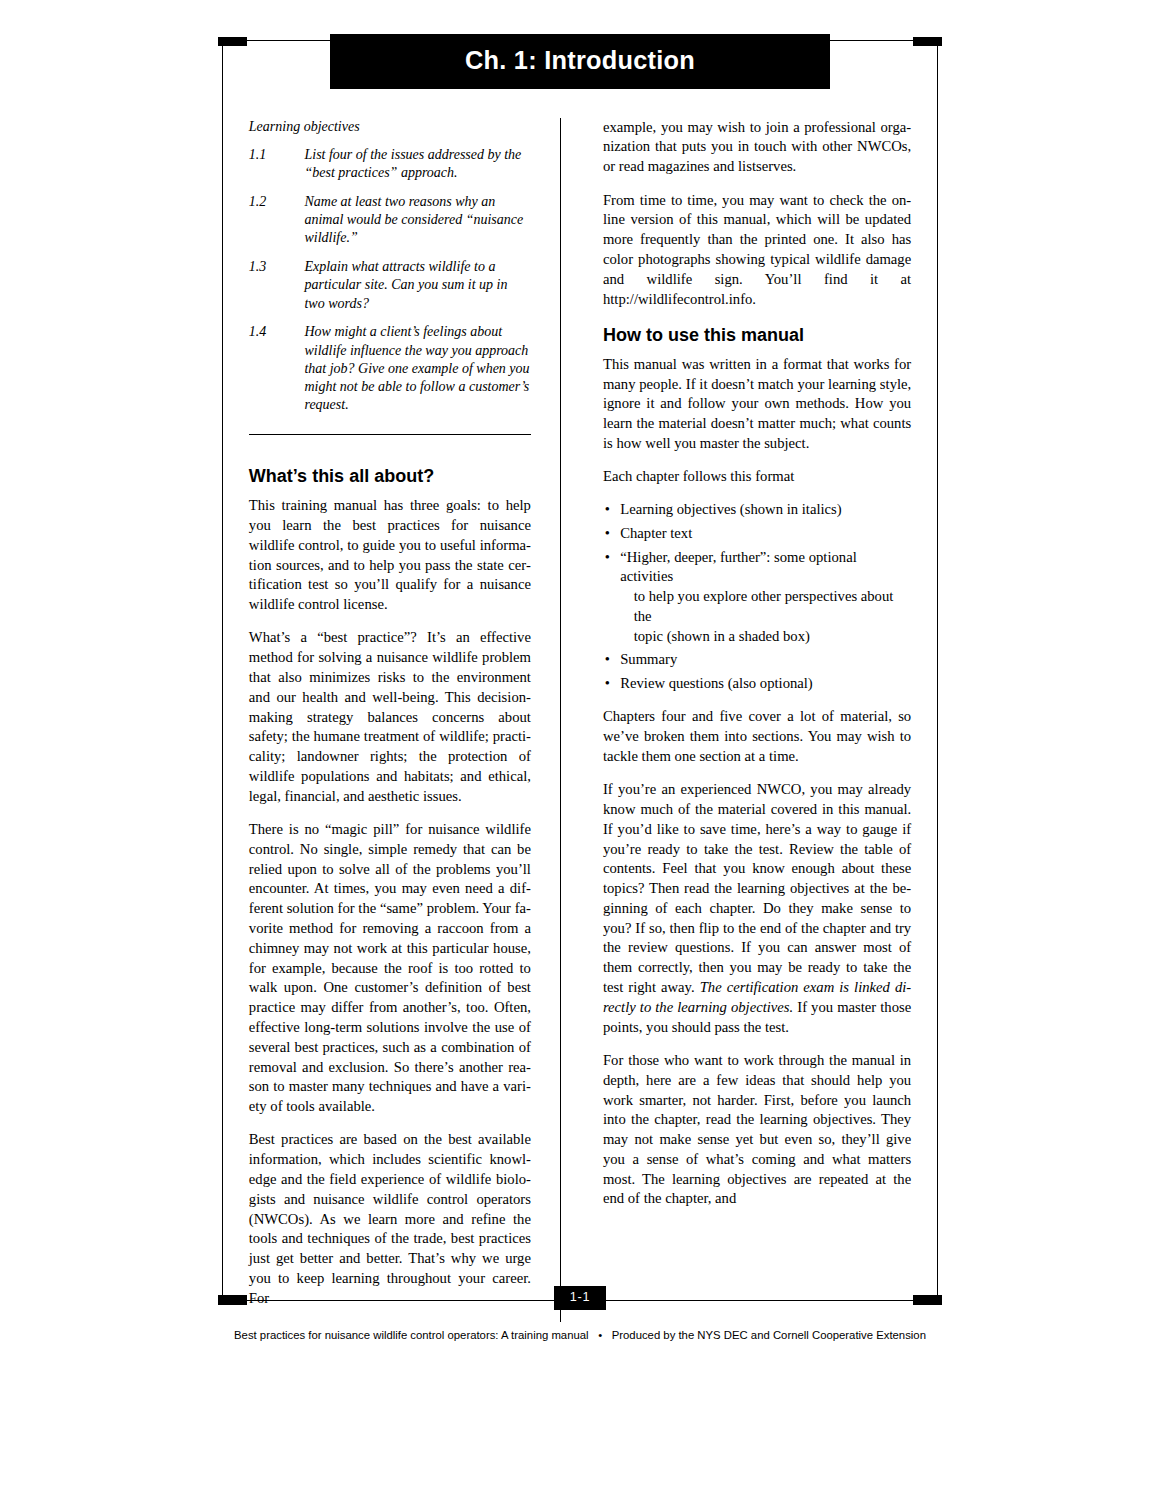Ch. 1: Introduction
Learning objectives
| 1.1 | List four of the issues addressed by the “best practices” approach. |
| 1.2 | Name at least two reasons why an animal would be considered “nuisance wildlife.” |
| 1.3 | Explain what attracts wildlife to a particular site. Can you sum it up in two words? |
| 1.4 | How might a client’s feelings about wildlife influence the way you approach that job? Give one example of when you might not be able to follow a customer’s request. |
What’s this all about?
This training manual has three goals: to help you learn the best practices for nuisance wildlife control, to guide you to useful information sources, and to help you pass the state certification test so you’ll qualify for a nuisance wildlife control license.
What’s a “best practice”? It’s an effective method for solving a nuisance wildlife problem that also minimizes risks to the environment and our health and well-being. This decision-making strategy balances concerns about safety; the humane treatment of wildlife; practicality; landowner rights; the protection of wildlife populations and habitats; and ethical, legal, financial, and aesthetic issues.
There is no “magic pill” for nuisance wildlife control. No single, simple remedy that can be relied upon to solve all of the problems you’ll encounter. At times, you may even need a different solution for the “same” problem. Your favorite method for removing a raccoon from a chimney may not work at this particular house, for example, because the roof is too rotted to walk upon. One customer’s definition of best practice may differ from another’s, too. Often, effective long-term solutions involve the use of several best practices, such as a combination of removal and exclusion. So there’s another reason to master many techniques and have a variety of tools available.
Best practices are based on the best available information, which includes scientific knowledge and the field experience of wildlife biologists and nuisance wildlife control operators (NWCOs). As we learn more and refine the tools and techniques of the trade, best practices just get better and better. That’s why we urge you to keep learning throughout your career. For
example, you may wish to join a professional organization that puts you in touch with other NWCOs, or read magazines and listserves.
From time to time, you may want to check the online version of this manual, which will be updated more frequently than the printed one. It also has color photographs showing typical wildlife damage and wildlife sign. You’ll find it at http://wildlifecontrol.info.
How to use this manual
This manual was written in a format that works for many people. If it doesn’t match your learning style, ignore it and follow your own methods. How you learn the material doesn’t matter much; what counts is how well you master the subject.
Each chapter follows this format
Learning objectives (shown in italics)
Chapter text
“Higher, deeper, further”: some optional activitiesto help you explore other perspectives about the topic (shown in a shaded box)
Summary
Review questions (also optional)
Chapters four and five cover a lot of material, so we’ve broken them into sections. You may wish to tackle them one section at a time.
If you’re an experienced NWCO, you may already know much of the material covered in this manual. If you’d like to save time, here’s a way to gauge if you’re ready to take the test. Review the table of contents. Feel that you know enough about these topics? Then read the learning objectives at the beginning of each chapter. Do they make sense to you? If so, then flip to the end of the chapter and try the review questions. If you can answer most of them correctly, then you may be ready to take the test right away. The certification exam is linked directly to the learning objectives. If you master those points, you should pass the test.
For those who want to work through the manual in depth, here are a few ideas that should help you work smarter, not harder. First, before you launch into the chapter, read the learning objectives. They may not make sense yet but even so, they’ll give you a sense of what’s coming and what matters most. The learning objectives are repeated at the end of the chapter, and
1-1
Best practices for nuisance wildlife control operators: A training manual•Produced by the NYS DEC and Cornell Cooperative Extension